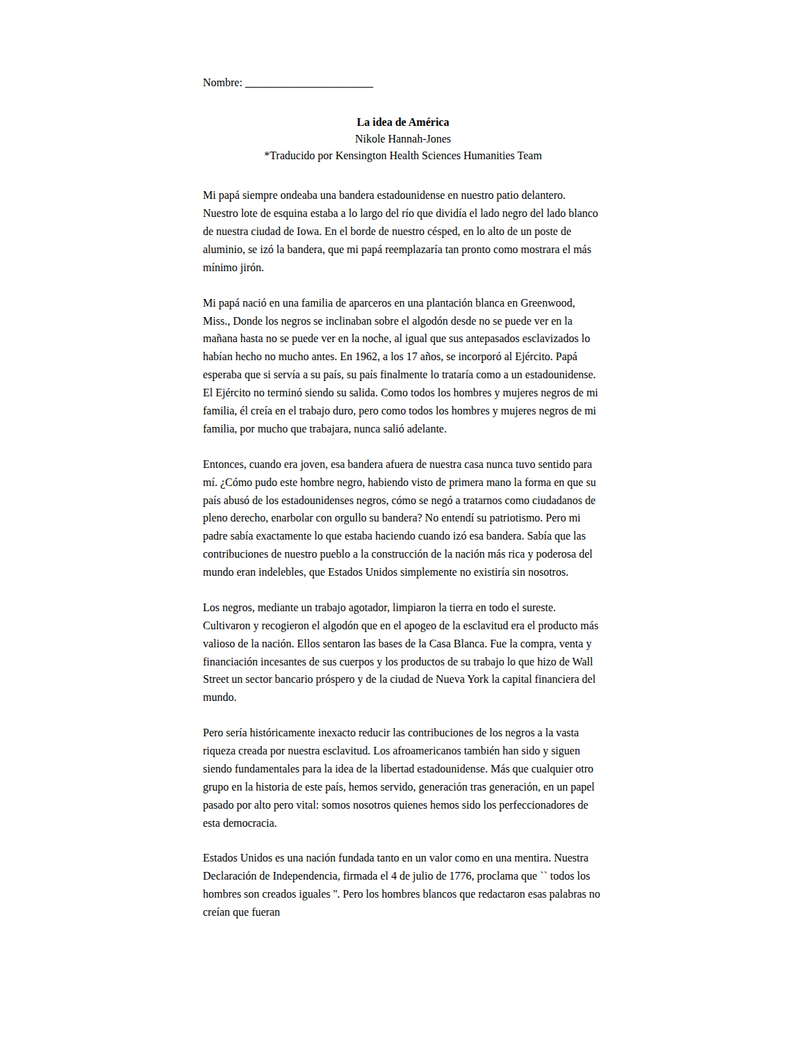Nombre: _______________________
La idea de América
Nikole Hannah-Jones
*Traducido por Kensington Health Sciences Humanities Team
Mi papá siempre ondeaba una bandera estadounidense en nuestro patio delantero. Nuestro lote de esquina estaba a lo largo del río que dividía el lado negro del lado blanco de nuestra ciudad de Iowa. En el borde de nuestro césped, en lo alto de un poste de aluminio, se izó la bandera, que mi papá reemplazaría tan pronto como mostrara el más mínimo jirón.
Mi papá nació en una familia de aparceros en una plantación blanca en Greenwood, Miss., Donde los negros se inclinaban sobre el algodón desde no se puede ver en la mañana hasta no se puede ver en la noche, al igual que sus antepasados esclavizados lo habían hecho no mucho antes. En 1962, a los 17 años, se incorporó al Ejército. Papá esperaba que si servía a su país, su país finalmente lo trataría como a un estadounidense. El Ejército no terminó siendo su salida. Como todos los hombres y mujeres negros de mi familia, él creía en el trabajo duro, pero como todos los hombres y mujeres negros de mi familia, por mucho que trabajara, nunca salió adelante.
Entonces, cuando era joven, esa bandera afuera de nuestra casa nunca tuvo sentido para mí. ¿Cómo pudo este hombre negro, habiendo visto de primera mano la forma en que su país abusó de los estadounidenses negros, cómo se negó a tratarnos como ciudadanos de pleno derecho, enarbolar con orgullo su bandera? No entendí su patriotismo. Pero mi padre sabía exactamente lo que estaba haciendo cuando izó esa bandera. Sabía que las contribuciones de nuestro pueblo a la construcción de la nación más rica y poderosa del mundo eran indelebles, que Estados Unidos simplemente no existiría sin nosotros.
Los negros, mediante un trabajo agotador, limpiaron la tierra en todo el sureste. Cultivaron y recogieron el algodón que en el apogeo de la esclavitud era el producto más valioso de la nación. Ellos sentaron las bases de la Casa Blanca. Fue la compra, venta y financiación incesantes de sus cuerpos y los productos de su trabajo lo que hizo de Wall Street un sector bancario próspero y de la ciudad de Nueva York la capital financiera del mundo.
Pero sería históricamente inexacto reducir las contribuciones de los negros a la vasta riqueza creada por nuestra esclavitud. Los afroamericanos también han sido y siguen siendo fundamentales para la idea de la libertad estadounidense. Más que cualquier otro grupo en la historia de este país, hemos servido, generación tras generación, en un papel pasado por alto pero vital: somos nosotros quienes hemos sido los perfeccionadores de esta democracia.
Estados Unidos es una nación fundada tanto en un valor como en una mentira. Nuestra Declaración de Independencia, firmada el 4 de julio de 1776, proclama que `` todos los hombres son creados iguales ''. Pero los hombres blancos que redactaron esas palabras no creían que fueran